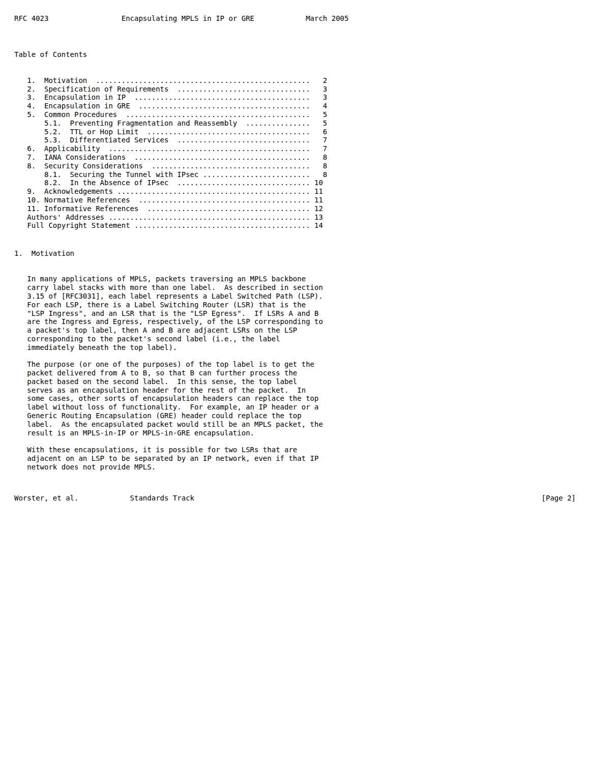RFC 4023 Encapsulating MPLS in IP or GRE March 2005
Table of Contents
1. Motivation .................................................. 2 2. Specification of Requirements ............................... 3 3. Encapsulation in IP ......................................... 3 4. Encapsulation in GRE ........................................ 4 5. Common Procedures ........................................... 5 5.1. Preventing Fragmentation and Reassembly ............... 5 5.2. TTL or Hop Limit ...................................... 6 5.3. Differentiated Services ............................... 7 6. Applicability ............................................... 7 7. IANA Considerations ......................................... 8 8. Security Considerations ..................................... 8 8.1. Securing the Tunnel with IPsec ......................... 8 8.2. In the Absence of IPsec ............................... 10 9. Acknowledgements ............................................. 11 10. Normative References ........................................ 11 11. Informative References ...................................... 12 Authors' Addresses ............................................... 13 Full Copyright Statement ......................................... 14
1. Motivation
In many applications of MPLS, packets traversing an MPLS backbone carry label stacks with more than one label. As described in section 3.15 of [RFC3031], each label represents a Label Switched Path (LSP). For each LSP, there is a Label Switching Router (LSR) that is the "LSP Ingress", and an LSR that is the "LSP Egress". If LSRs A and B are the Ingress and Egress, respectively, of the LSP corresponding to a packet's top label, then A and B are adjacent LSRs on the LSP corresponding to the packet's second label (i.e., the label immediately beneath the top label). The purpose (or one of the purposes) of the top label is to get the packet delivered from A to B, so that B can further process the packet based on the second label. In this sense, the top label serves as an encapsulation header for the rest of the packet. In some cases, other sorts of encapsulation headers can replace the top label without loss of functionality. For example, an IP header or a Generic Routing Encapsulation (GRE) header could replace the top label. As the encapsulated packet would still be an MPLS packet, the result is an MPLS-in-IP or MPLS-in-GRE encapsulation. With these encapsulations, it is possible for two LSRs that are adjacent on an LSP to be separated by an IP network, even if that IP network does not provide MPLS.
Worster, et al. Standards Track[Page 2]